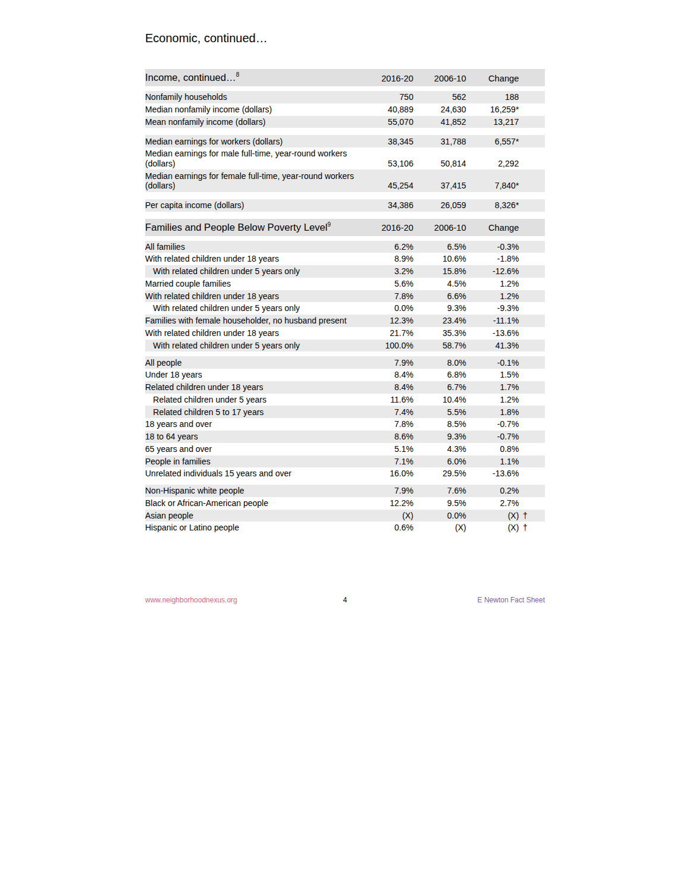Economic, continued…
| Income, continued… 8 | 2016-20 | 2006-10 | Change | |
| --- | --- | --- | --- | --- |
| Nonfamily households | 750 | 562 | 188 | |
| Median nonfamily income (dollars) | 40,889 | 24,630 | 16,259* | |
| Mean nonfamily income (dollars) | 55,070 | 41,852 | 13,217 | |
| Median earnings for workers (dollars) | 38,345 | 31,788 | 6,557* | |
| Median earnings for male full-time, year-round workers (dollars) | 53,106 | 50,814 | 2,292 | |
| Median earnings for female full-time, year-round workers (dollars) | 45,254 | 37,415 | 7,840* | |
| Per capita income (dollars) | 34,386 | 26,059 | 8,326* | |
| Families and People Below Poverty Level 9 | 2016-20 | 2006-10 | Change | |
| All families | 6.2% | 6.5% | -0.3% | |
| With related children under 18 years | 8.9% | 10.6% | -1.8% | |
| With related children under 5 years only | 3.2% | 15.8% | -12.6% | |
| Married couple families | 5.6% | 4.5% | 1.2% | |
| With related children under 18 years | 7.8% | 6.6% | 1.2% | |
| With related children under 5 years only | 0.0% | 9.3% | -9.3% | |
| Families with female householder, no husband present | 12.3% | 23.4% | -11.1% | |
| With related children under 18 years | 21.7% | 35.3% | -13.6% | |
| With related children under 5 years only | 100.0% | 58.7% | 41.3% | |
| All people | 7.9% | 8.0% | -0.1% | |
| Under 18 years | 8.4% | 6.8% | 1.5% | |
| Related children under 18 years | 8.4% | 6.7% | 1.7% | |
| Related children under 5 years | 11.6% | 10.4% | 1.2% | |
| Related children 5 to 17 years | 7.4% | 5.5% | 1.8% | |
| 18 years and over | 7.8% | 8.5% | -0.7% | |
| 18 to 64 years | 8.6% | 9.3% | -0.7% | |
| 65 years and over | 5.1% | 4.3% | 0.8% | |
| People in families | 7.1% | 6.0% | 1.1% | |
| Unrelated individuals 15 years and over | 16.0% | 29.5% | -13.6% | |
| Non-Hispanic white people | 7.9% | 7.6% | 0.2% | |
| Black or African-American people | 12.2% | 9.5% | 2.7% | |
| Asian people | (X) | 0.0% | (X) | † |
| Hispanic or Latino people | 0.6% | (X) | (X) | † |
| www.neighborhoodnexus.org | 4 | E Newton Fact Sheet |